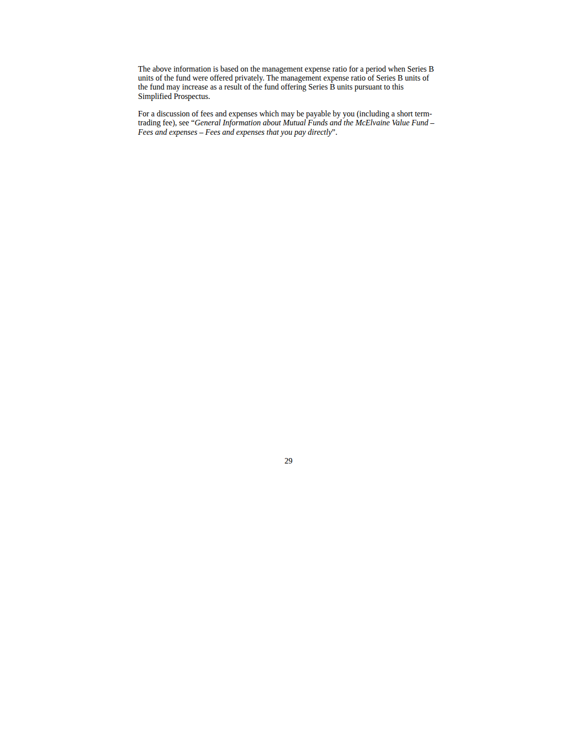The above information is based on the management expense ratio for a period when Series B units of the fund were offered privately. The management expense ratio of Series B units of the fund may increase as a result of the fund offering Series B units pursuant to this Simplified Prospectus.
For a discussion of fees and expenses which may be payable by you (including a short term-trading fee), see “General Information about Mutual Funds and the McElvaine Value Fund – Fees and expenses – Fees and expenses that you pay directly”.
29